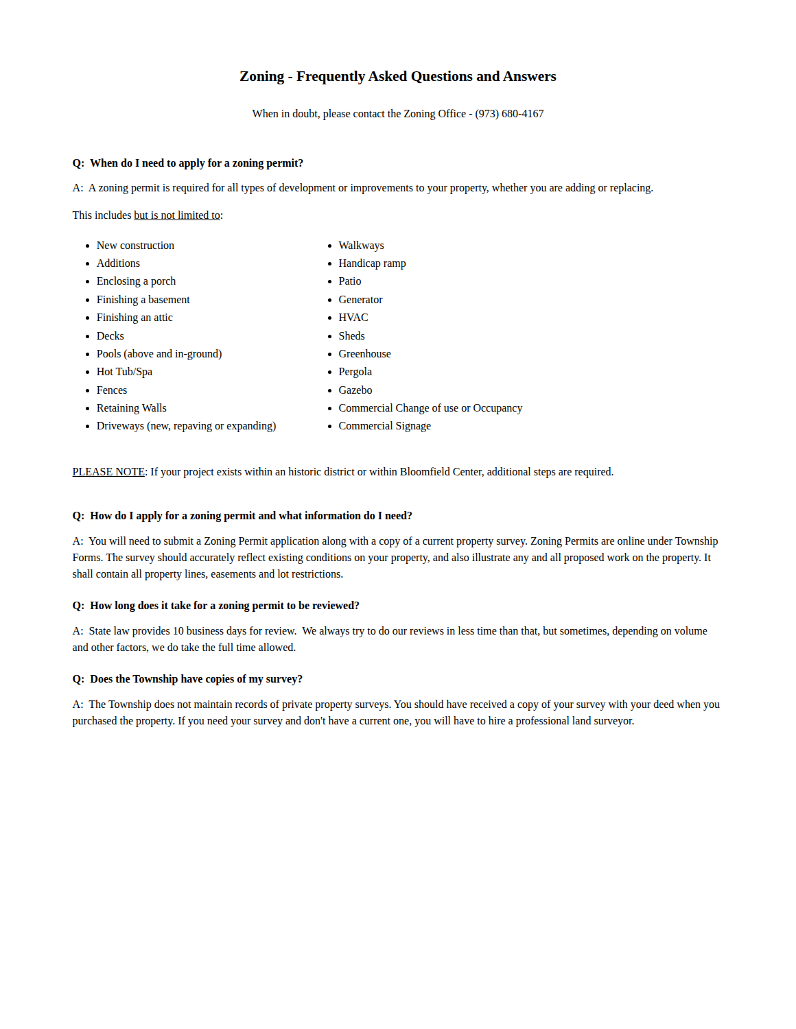Zoning - Frequently Asked Questions and Answers
When in doubt, please contact the Zoning Office - (973) 680-4167
Q: When do I need to apply for a zoning permit?
A: A zoning permit is required for all types of development or improvements to your property, whether you are adding or replacing.
This includes but is not limited to:
New construction
Additions
Enclosing a porch
Finishing a basement
Finishing an attic
Decks
Pools (above and in-ground)
Hot Tub/Spa
Fences
Retaining Walls
Driveways (new, repaving or expanding)
Walkways
Handicap ramp
Patio
Generator
HVAC
Sheds
Greenhouse
Pergola
Gazebo
Commercial Change of use or Occupancy
Commercial Signage
PLEASE NOTE: If your project exists within an historic district or within Bloomfield Center, additional steps are required.
Q: How do I apply for a zoning permit and what information do I need?
A: You will need to submit a Zoning Permit application along with a copy of a current property survey. Zoning Permits are online under Township Forms. The survey should accurately reflect existing conditions on your property, and also illustrate any and all proposed work on the property. It shall contain all property lines, easements and lot restrictions.
Q: How long does it take for a zoning permit to be reviewed?
A: State law provides 10 business days for review. We always try to do our reviews in less time than that, but sometimes, depending on volume and other factors, we do take the full time allowed.
Q: Does the Township have copies of my survey?
A: The Township does not maintain records of private property surveys. You should have received a copy of your survey with your deed when you purchased the property. If you need your survey and don't have a current one, you will have to hire a professional land surveyor.